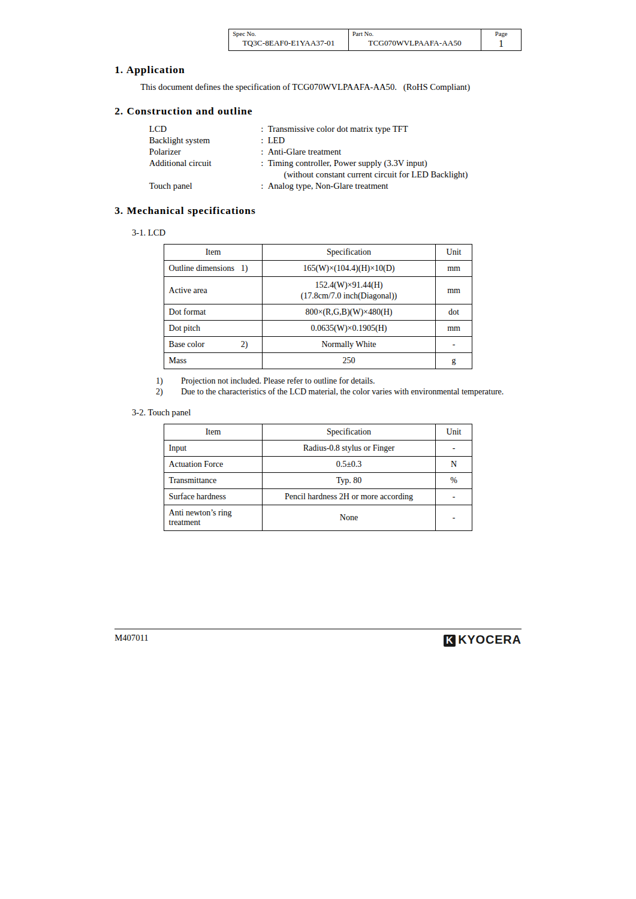| Spec No. TQ3C-8EAF0-E1YAA37-01 | Part No. TCG070WVLPAAFA-AA50 | Page 1 |
1. Application
This document defines the specification of TCG070WVLPAAFA-AA50. (RoHS Compliant)
2. Construction and outline
| LCD | : | Transmissive color dot matrix type TFT |
| Backlight system | : | LED |
| Polarizer | : | Anti-Glare treatment |
| Additional circuit | : | Timing controller, Power supply (3.3V input) |
| | | (without constant current circuit for LED Backlight) |
| Touch panel | : | Analog type, Non-Glare treatment |
3. Mechanical specifications
3-1. LCD
| Item | Specification | Unit |
| --- | --- | --- |
| Outline dimensions 1) | 165(W)×(104.4)(H)×10(D) | mm |
| Active area | 152.4(W)×91.44(H) (17.8cm/7.0 inch(Diagonal)) | mm |
| Dot format | 800×(R,G,B)(W)×480(H) | dot |
| Dot pitch | 0.0635(W)×0.1905(H) | mm |
| Base color 2) | Normally White | - |
| Mass | 250 | g |
1) Projection not included. Please refer to outline for details.
2) Due to the characteristics of the LCD material, the color varies with environmental temperature.
3-2. Touch panel
| Item | Specification | Unit |
| --- | --- | --- |
| Input | Radius-0.8 stylus or Finger | - |
| Actuation Force | 0.5±0.3 | N |
| Transmittance | Typ. 80 | % |
| Surface hardness | Pencil hardness 2H or more according | - |
| Anti newton’s ring treatment | None | - |
M407011
KKYOCERA